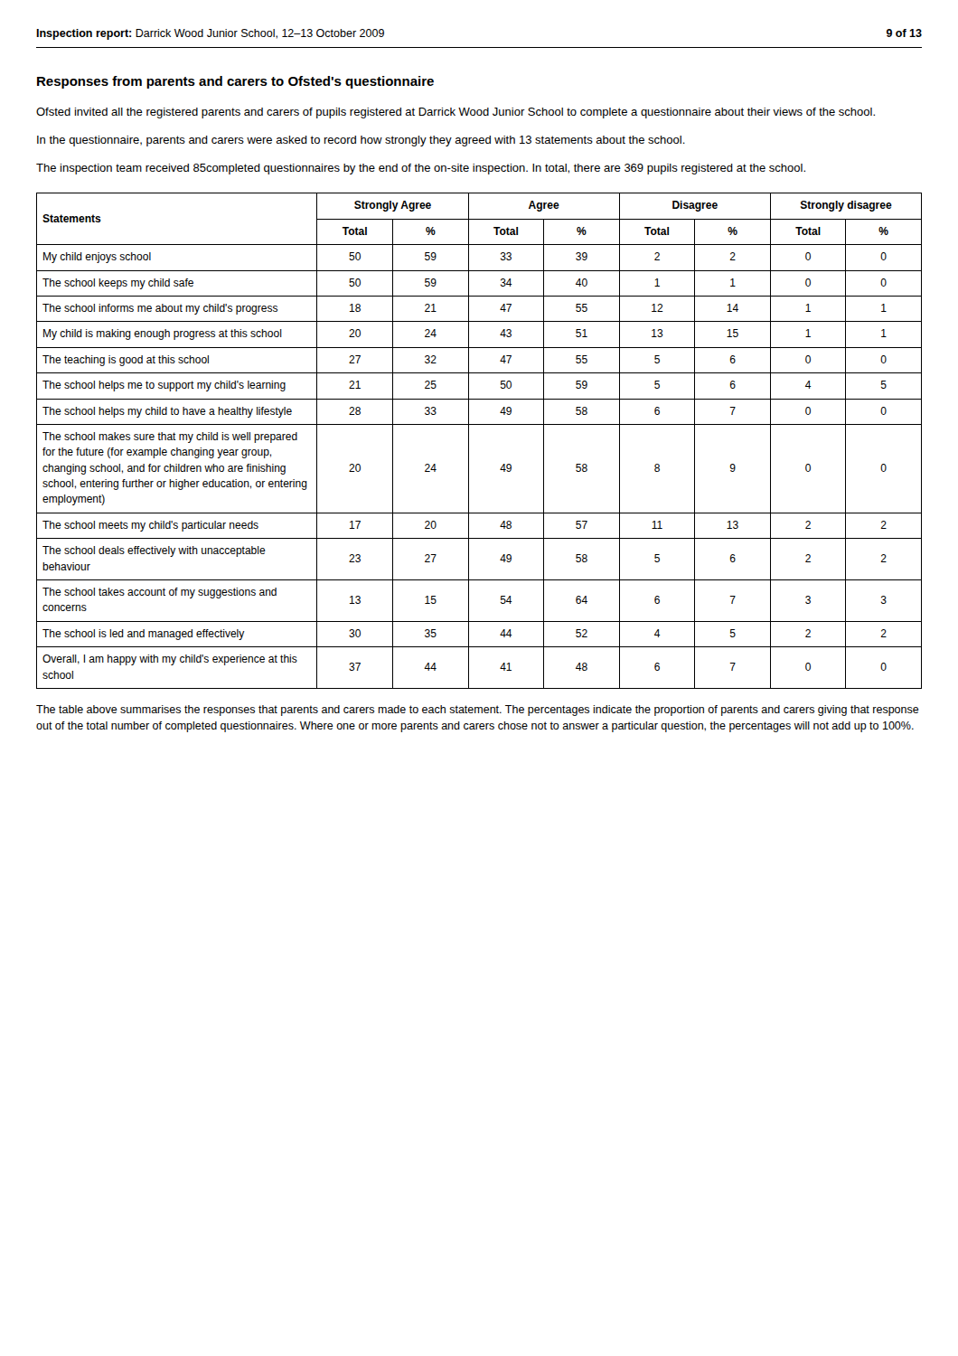Inspection report: Darrick Wood Junior School, 12–13 October 2009
9 of 13
Responses from parents and carers to Ofsted's questionnaire
Ofsted invited all the registered parents and carers of pupils registered at Darrick Wood Junior School to complete a questionnaire about their views of the school.
In the questionnaire, parents and carers were asked to record how strongly they agreed with 13 statements about the school.
The inspection team received 85completed questionnaires by the end of the on-site inspection. In total, there are 369 pupils registered at the school.
| Statements | Strongly Agree | Agree | Disagree | Strongly disagree |
| --- | --- | --- | --- | --- |
| Total | % | Total | % | Total | % | Total | % |
| My child enjoys school | 50 | 59 | 33 | 39 | 2 | 2 | 0 | 0 |
| The school keeps my child safe | 50 | 59 | 34 | 40 | 1 | 1 | 0 | 0 |
| The school informs me about my child's progress | 18 | 21 | 47 | 55 | 12 | 14 | 1 | 1 |
| My child is making enough progress at this school | 20 | 24 | 43 | 51 | 13 | 15 | 1 | 1 |
| The teaching is good at this school | 27 | 32 | 47 | 55 | 5 | 6 | 0 | 0 |
| The school helps me to support my child's learning | 21 | 25 | 50 | 59 | 5 | 6 | 4 | 5 |
| The school helps my child to have a healthy lifestyle | 28 | 33 | 49 | 58 | 6 | 7 | 0 | 0 |
| The school makes sure that my child is well prepared for the future (for example changing year group, changing school, and for children who are finishing school, entering further or higher education, or entering employment) | 20 | 24 | 49 | 58 | 8 | 9 | 0 | 0 |
| The school meets my child's particular needs | 17 | 20 | 48 | 57 | 11 | 13 | 2 | 2 |
| The school deals effectively with unacceptable behaviour | 23 | 27 | 49 | 58 | 5 | 6 | 2 | 2 |
| The school takes account of my suggestions and concerns | 13 | 15 | 54 | 64 | 6 | 7 | 3 | 3 |
| The school is led and managed effectively | 30 | 35 | 44 | 52 | 4 | 5 | 2 | 2 |
| Overall, I am happy with my child's experience at this school | 37 | 44 | 41 | 48 | 6 | 7 | 0 | 0 |
The table above summarises the responses that parents and carers made to each statement. The percentages indicate the proportion of parents and carers giving that response out of the total number of completed questionnaires. Where one or more parents and carers chose not to answer a particular question, the percentages will not add up to 100%.